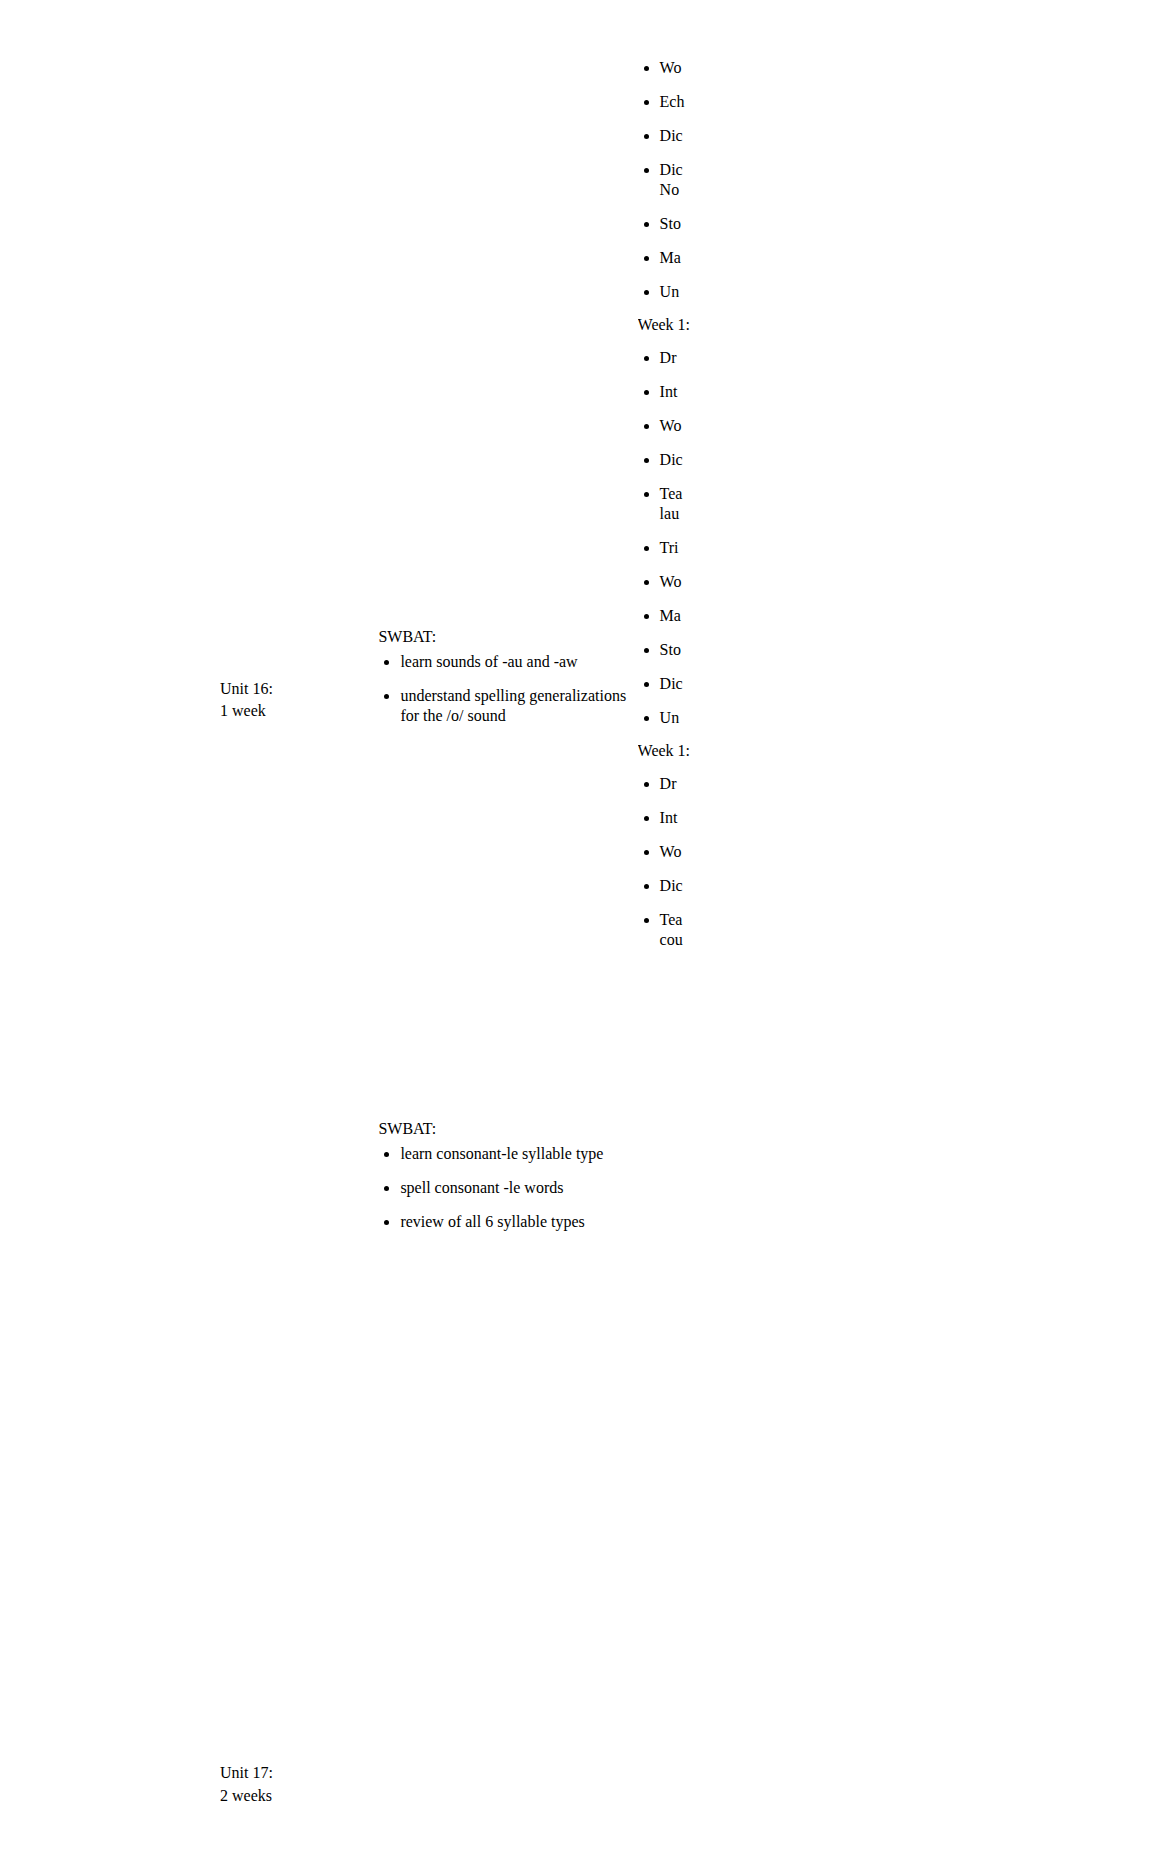| Unit 16: 1 week Unit 17: 2 weeks | SWBAT: learn sounds of -au and -aw understand spelling generalizations for the /o/ sound SWBAT: learn consonant-le syllable type spell consonant -le words review of all 6 syllable types | Wo Ech Dic Dic No Sto Ma Un Week 1: Dr Int Wo Dic Tea lau Tri Wo Ma Sto Dic Un Week 1: Dr Int Wo Dic Tea cou |